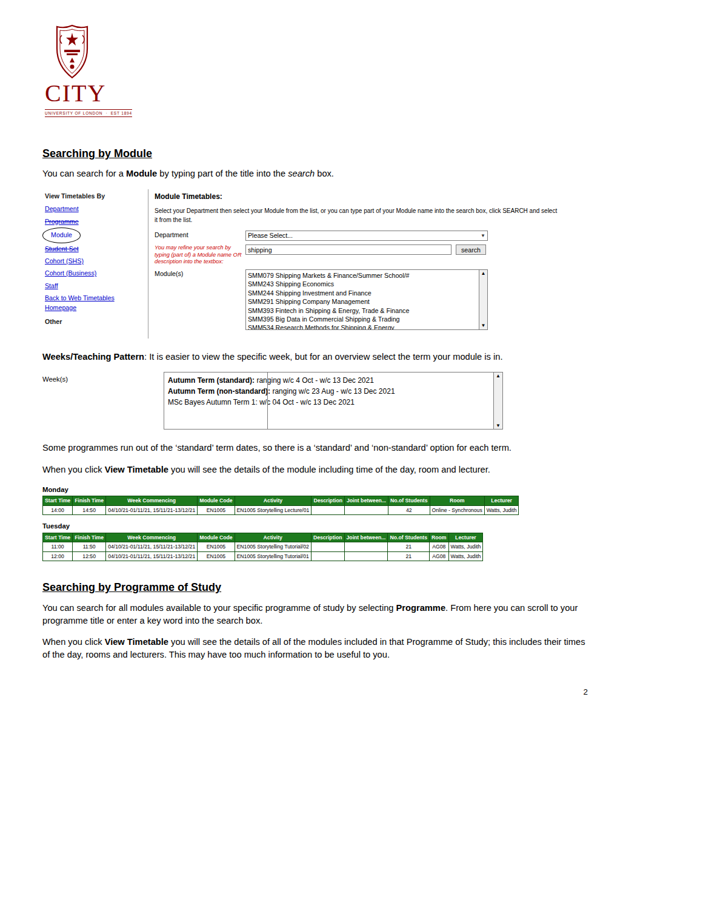CITY
UNIVERSITY OF LONDON · EST 1894
Searching by Module
You can search for a Module by typing part of the title into the search box.
View Timetables By
Department Programme Module Student Set Cohort (SHS) Cohort (Business) Staff Back to Web Timetables Homepage
Other
Module Timetables:
Select your Department then select your Module from the list, or you can type part of your Module name into the search box, click SEARCH and select it from the list.
Department
Please Select...▼
You may refine your search by typing (part of) a Module name OR description into the textbox:
search
Module(s)
SMM079 Shipping Markets & Finance/Summer School/#
SMM243 Shipping Economics
SMM244 Shipping Investment and Finance
SMM291 Shipping Company Management
SMM393 Fintech in Shipping & Energy, Trade & Finance
SMM395 Big Data in Commercial Shipping & Trading
SMM534 Research Methods for Shipping & Energy
▲▼
Weeks/Teaching Pattern: It is easier to view the specific week, but for an overview select the term your module is in.
Week(s)
Autumn Term (standard): ranging w/c 4 Oct - w/c 13 Dec 2021
Autumn Term (non-standard): ranging w/c 23 Aug - w/c 13 Dec 2021
MSc Bayes Autumn Term 1: w/c 04 Oct - w/c 13 Dec 2021
▲▼
Some programmes run out of the ‘standard’ term dates, so there is a ‘standard’ and ‘non-standard’ option for each term.
When you click View Timetable you will see the details of the module including time of the day, room and lecturer.
Monday
| Start Time | Finish Time | Week Commencing | Module Code | Activity | Description | Joint between... | No.of Students | Room | Lecturer |
| --- | --- | --- | --- | --- | --- | --- | --- | --- | --- |
| 14:00 | 14:50 | 04/10/21-01/11/21, 15/11/21-13/12/21 | EN1005 | EN1005 Storytelling Lecture/01 | | | 42 | Online - Synchronous | Watts, Judith |
Tuesday
| Start Time | Finish Time | Week Commencing | Module Code | Activity | Description | Joint between... | No.of Students | Room | Lecturer |
| --- | --- | --- | --- | --- | --- | --- | --- | --- | --- |
| 11:00 | 11:50 | 04/10/21-01/11/21, 15/11/21-13/12/21 | EN1005 | EN1005 Storytelling Tutorial/02 | | | 21 | AG08 | Watts, Judith |
| 12:00 | 12:50 | 04/10/21-01/11/21, 15/11/21-13/12/21 | EN1005 | EN1005 Storytelling Tutorial/01 | | | 21 | AG08 | Watts, Judith |
Searching by Programme of Study
You can search for all modules available to your specific programme of study by selecting Programme. From here you can scroll to your programme title or enter a key word into the search box.
When you click View Timetable you will see the details of all of the modules included in that Programme of Study; this includes their times of the day, rooms and lecturers. This may have too much information to be useful to you.
2